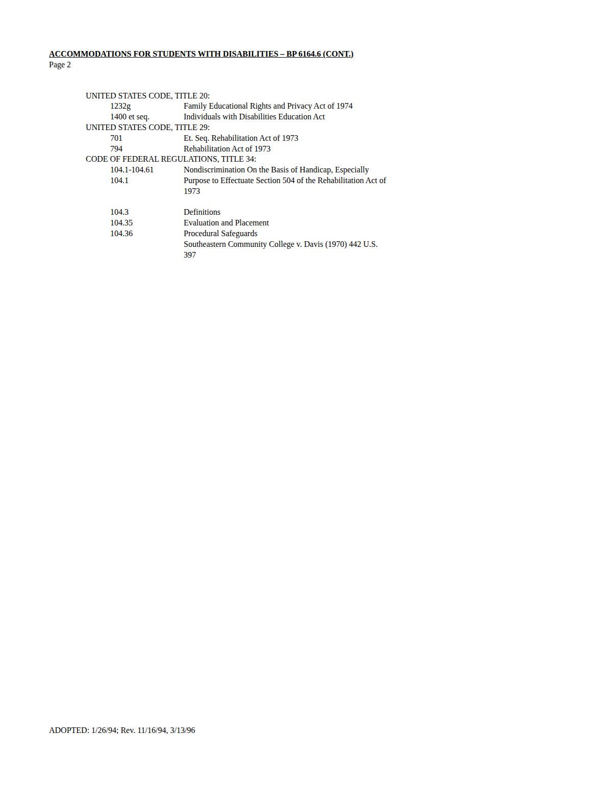ACCOMMODATIONS FOR STUDENTS WITH DISABILITIES – BP 6164.6 (CONT.)
Page 2
UNITED STATES CODE, TITLE 20:
| 1232g | Family Educational Rights and Privacy Act of 1974 |
| 1400 et seq. | Individuals with Disabilities Education Act |
UNITED STATES CODE, TITLE 29:
| 701 | Et. Seq. Rehabilitation Act of 1973 |
| 794 | Rehabilitation Act of 1973 |
CODE OF FEDERAL REGULATIONS, TITLE 34:
| 104.1-104.61 | Nondiscrimination On the Basis of Handicap, Especially |
| 104.1 | Purpose to Effectuate Section 504 of the Rehabilitation Act of 1973 |
| 104.3 | Definitions |
| 104.35 | Evaluation and Placement |
| 104.36 | Procedural Safeguards |
| | Southeastern Community College v. Davis (1970) 442 U.S. 397 |
ADOPTED: 1/26/94; Rev. 11/16/94, 3/13/96